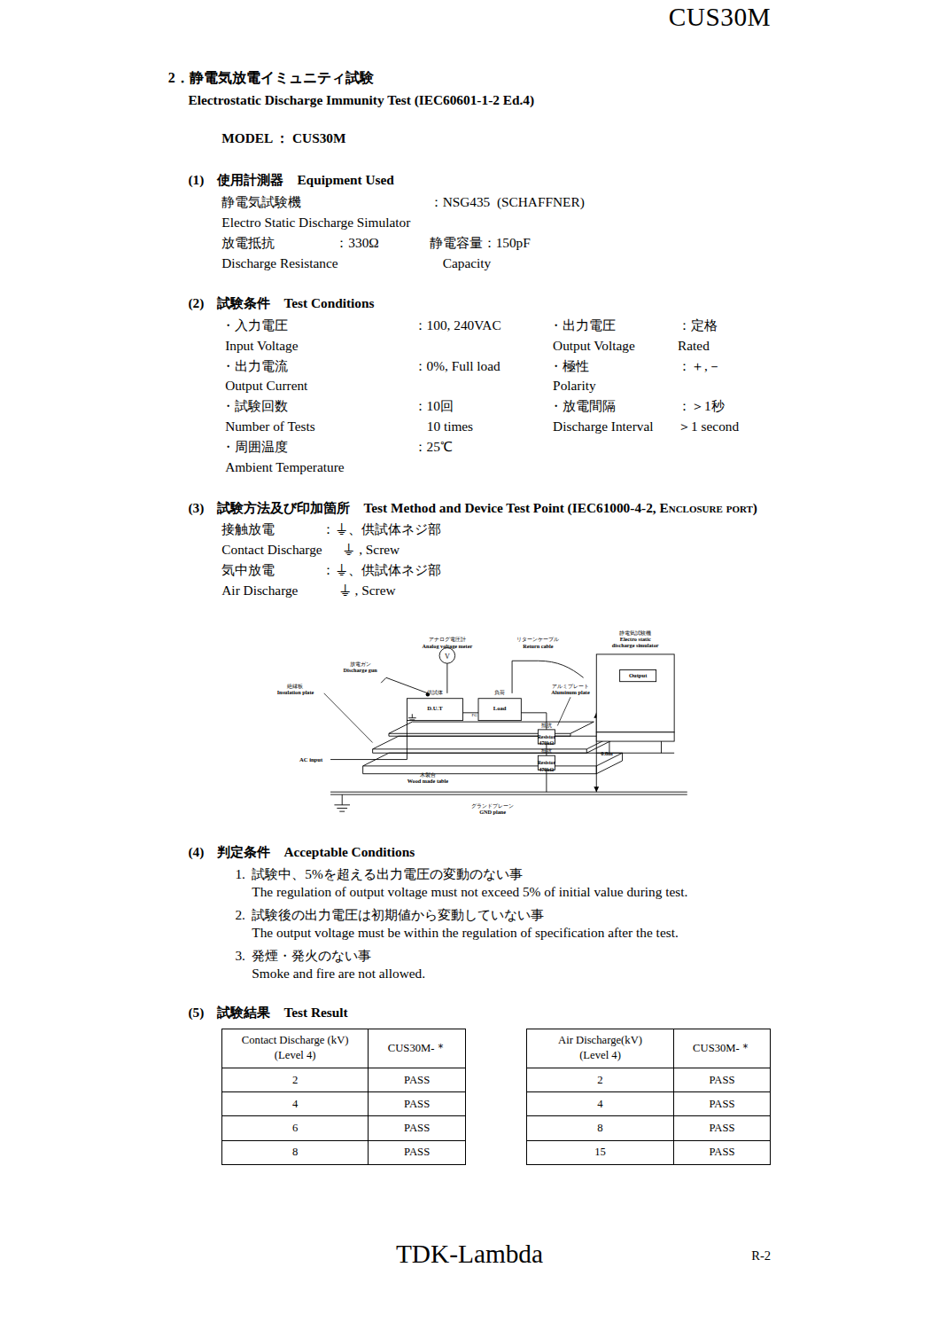CUS30M
2．静電気放電イミュニティ試験
Electrostatic Discharge Immunity Test (IEC60601-1-2 Ed.4)
MODEL ： CUS30M
(1)　使用計測器　Equipment Used
| 静電気試験機 | ：NSG435 (SCHAFFNER) | | |
| Electro Static Discharge Simulator | | | |
| 放電抵抗 ：330Ω | 静電容量：150pF | | |
| Discharge Resistance | Capacity | | |
(2)　試験条件　Test Conditions
| ・入力電圧 | ：100, 240VAC | ・出力電圧 | ：定格 |
| Input Voltage | | Output Voltage | Rated |
| ・出力電流 | ：0%, Full load | ・極性 | ：＋,－ |
| Output Current | | Polarity | |
| ・試験回数 | ：10回 | ・放電間隔 | ：＞1秒 |
| Number of Tests | 10 times | Discharge Interval | ＞1 second |
| ・周囲温度 | ：25℃ | | |
| Ambient Temperature | | | |
(3)　試験方法及び印加箇所　Test Method and Device Test Point (IEC61000-4-2, Enclosure port)
| 接触放電 ： ⏚ 、供試体ネジ部 |
| Contact Discharge ⏚ , Screw |
| 気中放電 ： ⏚ 、供試体ネジ部 |
| Air Discharge ⏚ , Screw |
V アナログ電圧計 Analog voltage meter リターンケーブル Return cable 静電気試験機 Electro static discharge simulator Output 放電ガン Discharge gun 絶縁板 Insulation plate 供試体 D.U.T 負荷 Load FG アルミプレート Aluminum plate 抵抗 Resistor 470kΩ 抵抗 Resistor 470kΩ 0.8m 木製台 Wood made table AC input グランドプレーン GND plane
(4)　判定条件　Acceptable Conditions
1. 試験中、5%を超える出力電圧の変動のない事 The regulation of output voltage must not exceed 5% of initial value during test.
2. 試験後の出力電圧は初期値から変動していない事 The output voltage must be within the regulation of specification after the test.
3. 発煙・発火のない事 Smoke and fire are not allowed.
(5)　試験結果　Test Result
| Contact Discharge (kV) (Level 4) | CUS30M-＊ |
| --- | --- |
| 2 | PASS |
| 4 | PASS |
| 6 | PASS |
| 8 | PASS |
| Air Discharge(kV) (Level 4) | CUS30M-＊ |
| --- | --- |
| 2 | PASS |
| 4 | PASS |
| 8 | PASS |
| 15 | PASS |
TDK-Lambda
R-2